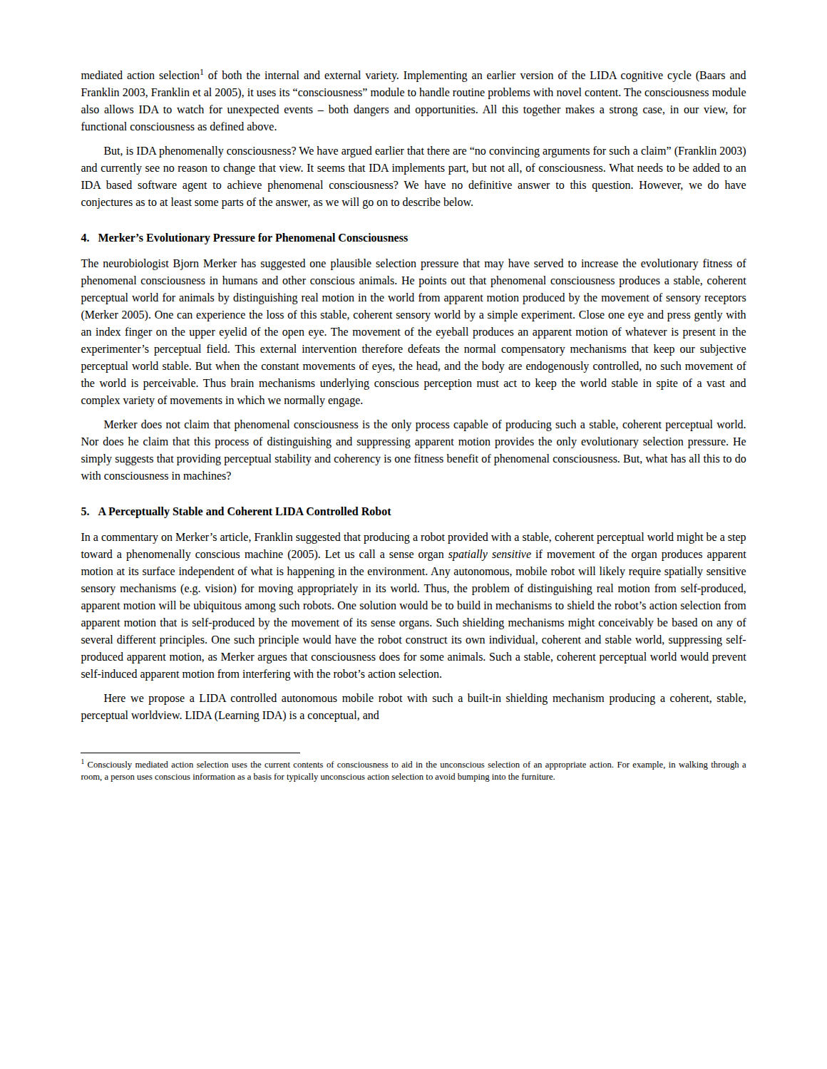mediated action selection1 of both the internal and external variety. Implementing an earlier version of the LIDA cognitive cycle (Baars and Franklin 2003, Franklin et al 2005), it uses its “consciousness” module to handle routine problems with novel content. The consciousness module also allows IDA to watch for unexpected events – both dangers and opportunities. All this together makes a strong case, in our view, for functional consciousness as defined above.
But, is IDA phenomenally consciousness? We have argued earlier that there are “no convincing arguments for such a claim” (Franklin 2003) and currently see no reason to change that view. It seems that IDA implements part, but not all, of consciousness. What needs to be added to an IDA based software agent to achieve phenomenal consciousness? We have no definitive answer to this question. However, we do have conjectures as to at least some parts of the answer, as we will go on to describe below.
4. Merker’s Evolutionary Pressure for Phenomenal Consciousness
The neurobiologist Bjorn Merker has suggested one plausible selection pressure that may have served to increase the evolutionary fitness of phenomenal consciousness in humans and other conscious animals. He points out that phenomenal consciousness produces a stable, coherent perceptual world for animals by distinguishing real motion in the world from apparent motion produced by the movement of sensory receptors (Merker 2005). One can experience the loss of this stable, coherent sensory world by a simple experiment. Close one eye and press gently with an index finger on the upper eyelid of the open eye. The movement of the eyeball produces an apparent motion of whatever is present in the experimenter’s perceptual field. This external intervention therefore defeats the normal compensatory mechanisms that keep our subjective perceptual world stable. But when the constant movements of eyes, the head, and the body are endogenously controlled, no such movement of the world is perceivable. Thus brain mechanisms underlying conscious perception must act to keep the world stable in spite of a vast and complex variety of movements in which we normally engage.
Merker does not claim that phenomenal consciousness is the only process capable of producing such a stable, coherent perceptual world. Nor does he claim that this process of distinguishing and suppressing apparent motion provides the only evolutionary selection pressure. He simply suggests that providing perceptual stability and coherency is one fitness benefit of phenomenal consciousness. But, what has all this to do with consciousness in machines?
5. A Perceptually Stable and Coherent LIDA Controlled Robot
In a commentary on Merker’s article, Franklin suggested that producing a robot provided with a stable, coherent perceptual world might be a step toward a phenomenally conscious machine (2005). Let us call a sense organ spatially sensitive if movement of the organ produces apparent motion at its surface independent of what is happening in the environment. Any autonomous, mobile robot will likely require spatially sensitive sensory mechanisms (e.g. vision) for moving appropriately in its world. Thus, the problem of distinguishing real motion from self-produced, apparent motion will be ubiquitous among such robots. One solution would be to build in mechanisms to shield the robot’s action selection from apparent motion that is self-produced by the movement of its sense organs. Such shielding mechanisms might conceivably be based on any of several different principles. One such principle would have the robot construct its own individual, coherent and stable world, suppressing self-produced apparent motion, as Merker argues that consciousness does for some animals. Such a stable, coherent perceptual world would prevent self-induced apparent motion from interfering with the robot’s action selection.
Here we propose a LIDA controlled autonomous mobile robot with such a built-in shielding mechanism producing a coherent, stable, perceptual worldview. LIDA (Learning IDA) is a conceptual, and
1 Consciously mediated action selection uses the current contents of consciousness to aid in the unconscious selection of an appropriate action. For example, in walking through a room, a person uses conscious information as a basis for typically unconscious action selection to avoid bumping into the furniture.